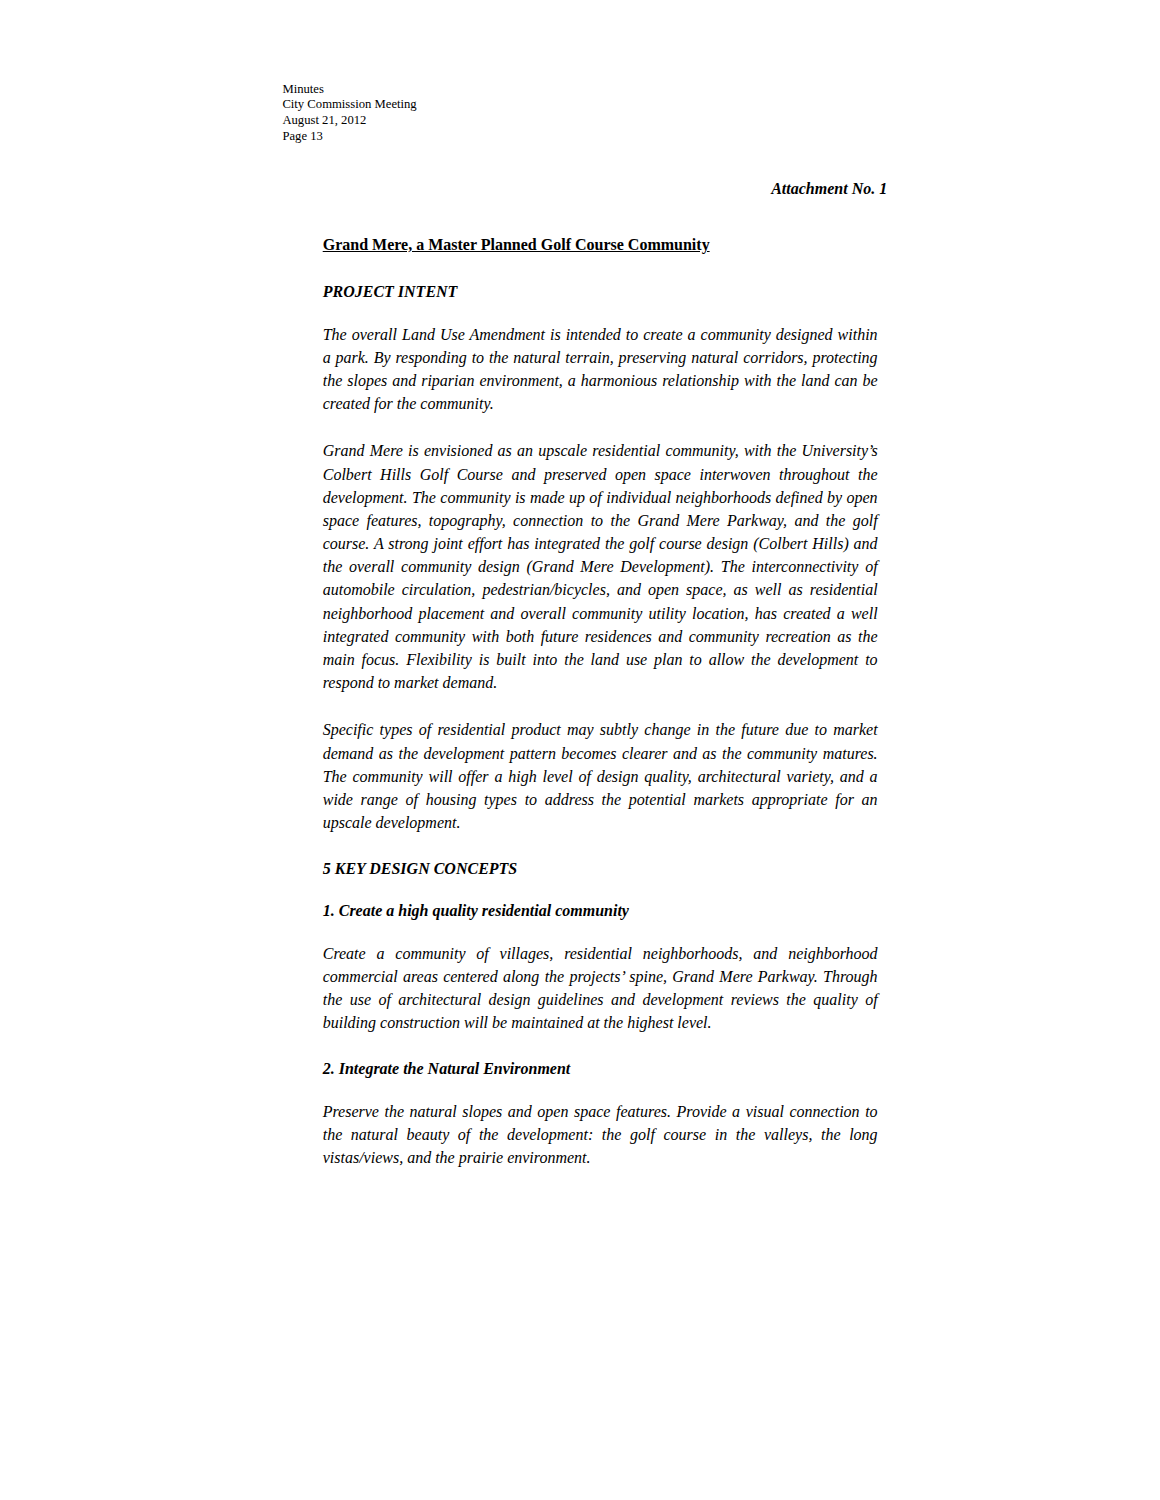Minutes
City Commission Meeting
August 21, 2012
Page 13
Attachment No. 1
Grand Mere, a Master Planned Golf Course Community
PROJECT INTENT
The overall Land Use Amendment is intended to create a community designed within a park. By responding to the natural terrain, preserving natural corridors, protecting the slopes and riparian environment, a harmonious relationship with the land can be created for the community.
Grand Mere is envisioned as an upscale residential community, with the University’s Colbert Hills Golf Course and preserved open space interwoven throughout the development. The community is made up of individual neighborhoods defined by open space features, topography, connection to the Grand Mere Parkway, and the golf course. A strong joint effort has integrated the golf course design (Colbert Hills) and the overall community design (Grand Mere Development). The interconnectivity of automobile circulation, pedestrian/bicycles, and open space, as well as residential neighborhood placement and overall community utility location, has created a well integrated community with both future residences and community recreation as the main focus. Flexibility is built into the land use plan to allow the development to respond to market demand.
Specific types of residential product may subtly change in the future due to market demand as the development pattern becomes clearer and as the community matures. The community will offer a high level of design quality, architectural variety, and a wide range of housing types to address the potential markets appropriate for an upscale development.
5 KEY DESIGN CONCEPTS
1. Create a high quality residential community
Create a community of villages, residential neighborhoods, and neighborhood commercial areas centered along the projects’ spine, Grand Mere Parkway. Through the use of architectural design guidelines and development reviews the quality of building construction will be maintained at the highest level.
2. Integrate the Natural Environment
Preserve the natural slopes and open space features. Provide a visual connection to the natural beauty of the development: the golf course in the valleys, the long vistas/views, and the prairie environment.